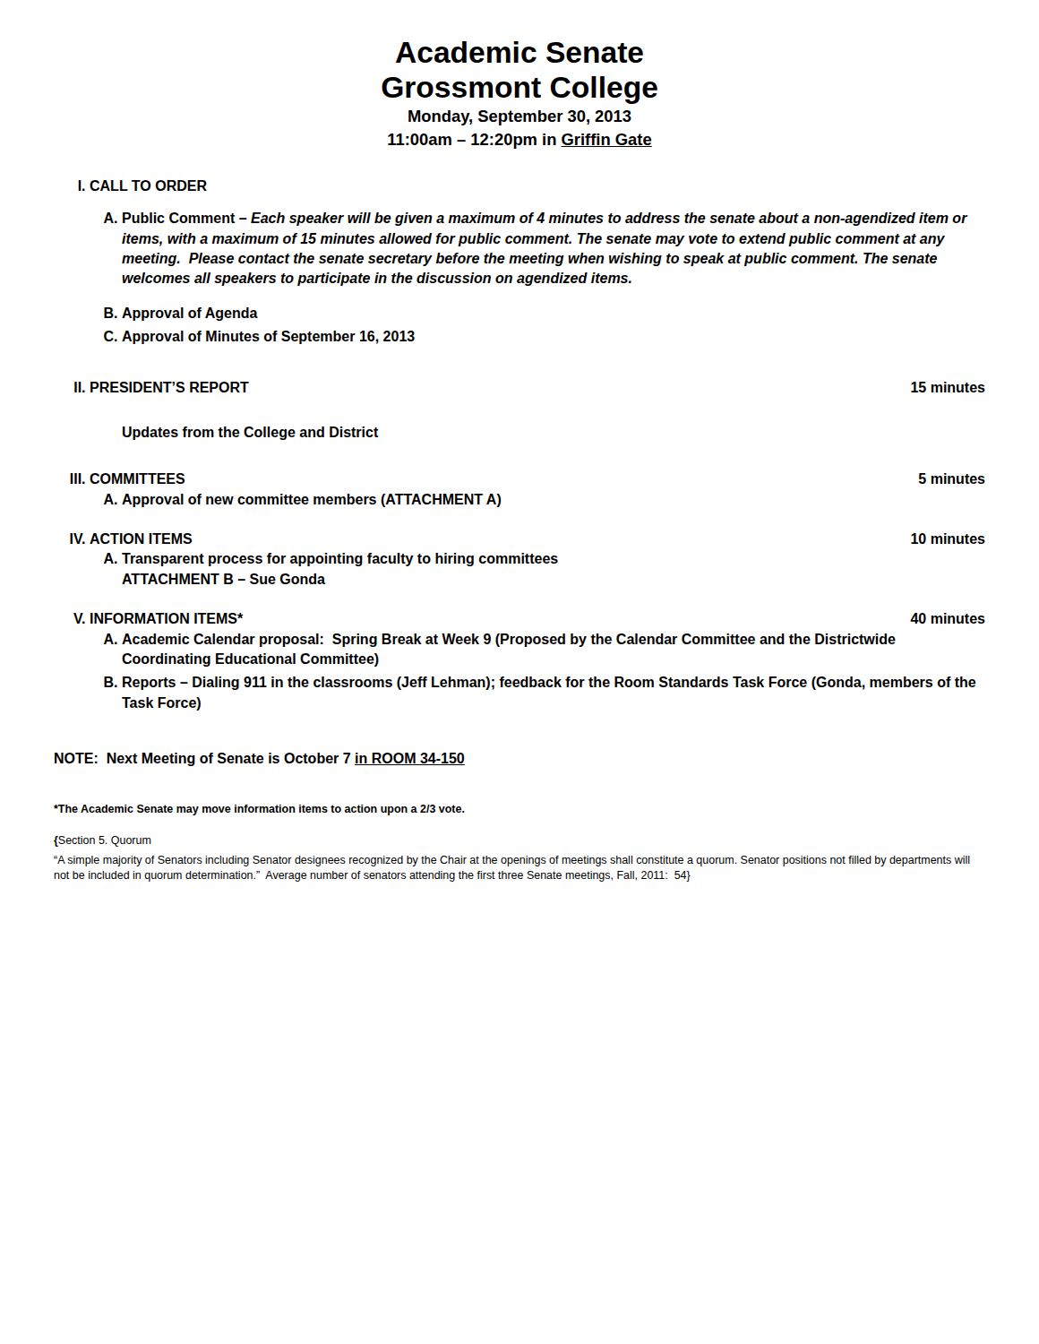Academic Senate
Grossmont College
Monday, September 30, 2013
11:00am – 12:20pm in Griffin Gate
CALL TO ORDER
Public Comment – Each speaker will be given a maximum of 4 minutes to address the senate about a non-agendized item or items, with a maximum of 15 minutes allowed for public comment. The senate may vote to extend public comment at any meeting. Please contact the senate secretary before the meeting when wishing to speak at public comment. The senate welcomes all speakers to participate in the discussion on agendized items.
Approval of Agenda
Approval of Minutes of September 16, 2013
PRESIDENT’S REPORT 15 minutes
Updates from the College and District
COMMITTEES 5 minutes
Approval of new committee members (ATTACHMENT A)
ACTION ITEMS 10 minutes
Transparent process for appointing faculty to hiring committees
ATTACHMENT B – Sue Gonda
INFORMATION ITEMS* 40 minutes
Academic Calendar proposal: Spring Break at Week 9 (Proposed by the Calendar Committee and the Districtwide Coordinating Educational Committee)
Reports – Dialing 911 in the classrooms (Jeff Lehman); feedback for the Room Standards Task Force (Gonda, members of the Task Force)
NOTE: Next Meeting of Senate is October 7 in ROOM 34-150
*The Academic Senate may move information items to action upon a 2/3 vote.
{Section 5. Quorum
“A simple majority of Senators including Senator designees recognized by the Chair at the openings of meetings shall constitute a quorum. Senator positions not filled by departments will not be included in quorum determination.” Average number of senators attending the first three Senate meetings, Fall, 2011: 54}